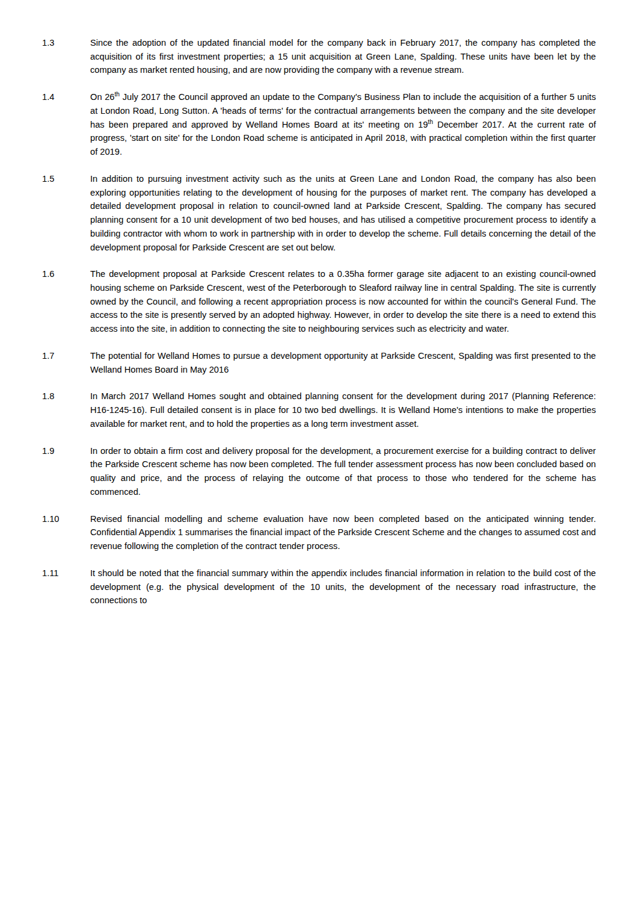1.3
Since the adoption of the updated financial model for the company back in February 2017, the company has completed the acquisition of its first investment properties; a 15 unit acquisition at Green Lane, Spalding. These units have been let by the company as market rented housing, and are now providing the company with a revenue stream.
1.4
On 26th July 2017 the Council approved an update to the Company's Business Plan to include the acquisition of a further 5 units at London Road, Long Sutton. A 'heads of terms' for the contractual arrangements between the company and the site developer has been prepared and approved by Welland Homes Board at its' meeting on 19th December 2017. At the current rate of progress, 'start on site' for the London Road scheme is anticipated in April 2018, with practical completion within the first quarter of 2019.
1.5
In addition to pursuing investment activity such as the units at Green Lane and London Road, the company has also been exploring opportunities relating to the development of housing for the purposes of market rent. The company has developed a detailed development proposal in relation to council-owned land at Parkside Crescent, Spalding. The company has secured planning consent for a 10 unit development of two bed houses, and has utilised a competitive procurement process to identify a building contractor with whom to work in partnership with in order to develop the scheme. Full details concerning the detail of the development proposal for Parkside Crescent are set out below.
1.6
The development proposal at Parkside Crescent relates to a 0.35ha former garage site adjacent to an existing council-owned housing scheme on Parkside Crescent, west of the Peterborough to Sleaford railway line in central Spalding. The site is currently owned by the Council, and following a recent appropriation process is now accounted for within the council's General Fund. The access to the site is presently served by an adopted highway. However, in order to develop the site there is a need to extend this access into the site, in addition to connecting the site to neighbouring services such as electricity and water.
1.7
The potential for Welland Homes to pursue a development opportunity at Parkside Crescent, Spalding was first presented to the Welland Homes Board in May 2016
1.8
In March 2017 Welland Homes sought and obtained planning consent for the development during 2017 (Planning Reference: H16-1245-16). Full detailed consent is in place for 10 two bed dwellings. It is Welland Home's intentions to make the properties available for market rent, and to hold the properties as a long term investment asset.
1.9
In order to obtain a firm cost and delivery proposal for the development, a procurement exercise for a building contract to deliver the Parkside Crescent scheme has now been completed. The full tender assessment process has now been concluded based on quality and price, and the process of relaying the outcome of that process to those who tendered for the scheme has commenced.
1.10
Revised financial modelling and scheme evaluation have now been completed based on the anticipated winning tender. Confidential Appendix 1 summarises the financial impact of the Parkside Crescent Scheme and the changes to assumed cost and revenue following the completion of the contract tender process.
1.11
It should be noted that the financial summary within the appendix includes financial information in relation to the build cost of the development (e.g. the physical development of the 10 units, the development of the necessary road infrastructure, the connections to